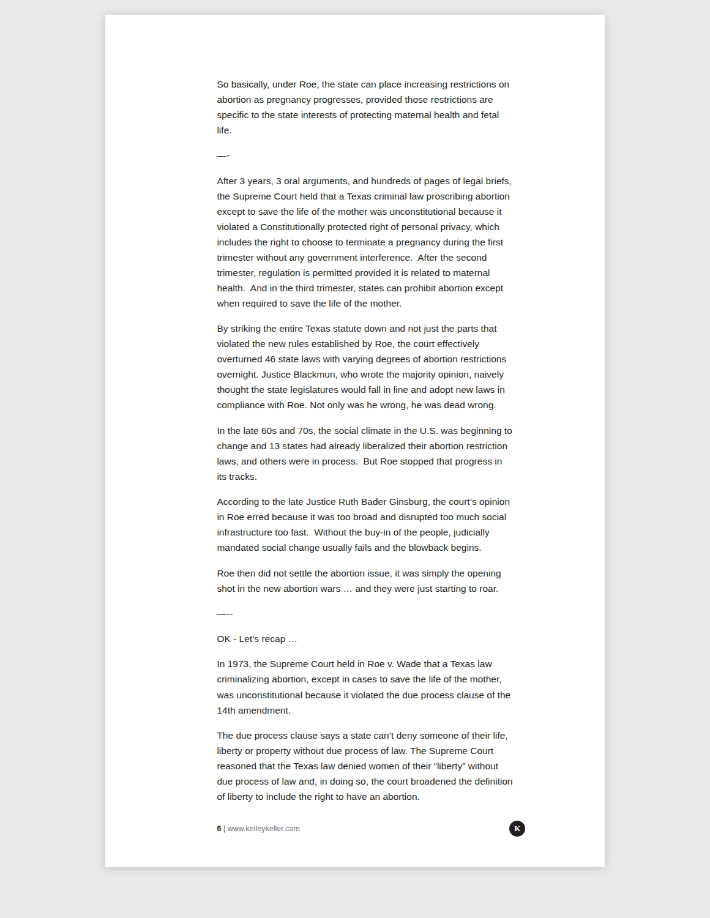So basically, under Roe, the state can place increasing restrictions on abortion as pregnancy progresses, provided those restrictions are specific to the state interests of protecting maternal health and fetal life.
—-
After 3 years, 3 oral arguments, and hundreds of pages of legal briefs, the Supreme Court held that a Texas criminal law proscribing abortion except to save the life of the mother was unconstitutional because it violated a Constitutionally protected right of personal privacy, which includes the right to choose to terminate a pregnancy during the first trimester without any government interference. After the second trimester, regulation is permitted provided it is related to maternal health. And in the third trimester, states can prohibit abortion except when required to save the life of the mother.
By striking the entire Texas statute down and not just the parts that violated the new rules established by Roe, the court effectively overturned 46 state laws with varying degrees of abortion restrictions overnight. Justice Blackmun, who wrote the majority opinion, naively thought the state legislatures would fall in line and adopt new laws in compliance with Roe. Not only was he wrong, he was dead wrong.
In the late 60s and 70s, the social climate in the U.S. was beginning to change and 13 states had already liberalized their abortion restriction laws, and others were in process. But Roe stopped that progress in its tracks.
According to the late Justice Ruth Bader Ginsburg, the court’s opinion in Roe erred because it was too broad and disrupted too much social infrastructure too fast. Without the buy-in of the people, judicially mandated social change usually fails and the blowback begins.
Roe then did not settle the abortion issue, it was simply the opening shot in the new abortion wars … and they were just starting to roar.
—--
OK - Let’s recap …
In 1973, the Supreme Court held in Roe v. Wade that a Texas law criminalizing abortion, except in cases to save the life of the mother, was unconstitutional because it violated the due process clause of the 14th amendment.
The due process clause says a state can’t deny someone of their life, liberty or property without due process of law. The Supreme Court reasoned that the Texas law denied women of their “liberty” without due process of law and, in doing so, the court broadened the definition of liberty to include the right to have an abortion.
6 | www.kelleykeller.com
K